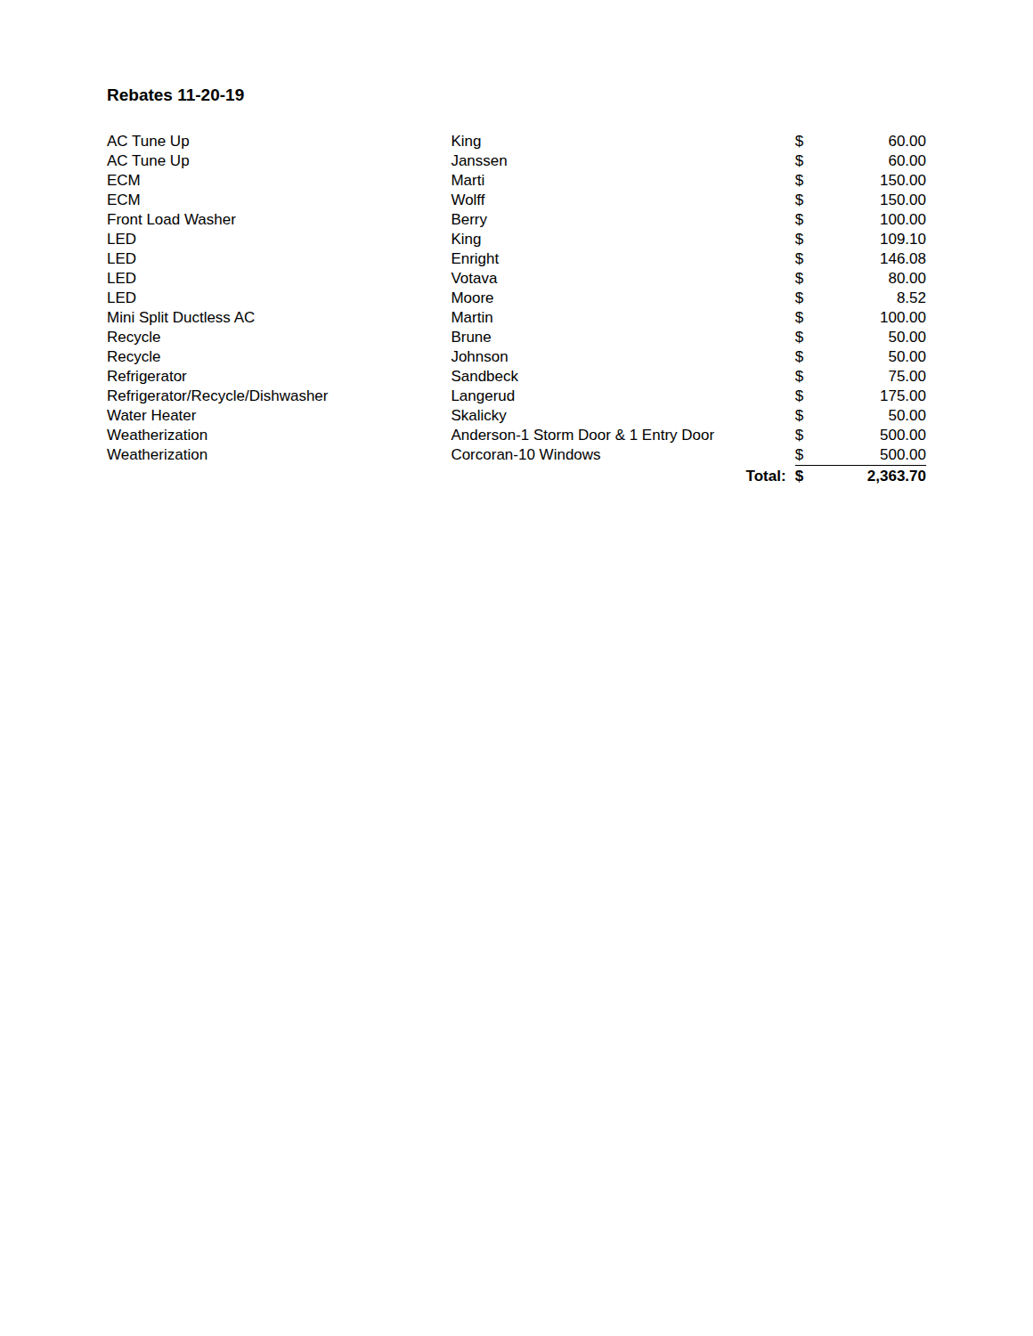Rebates 11-20-19
| AC Tune Up | King | $ | 60.00 |
| AC Tune Up | Janssen | $ | 60.00 |
| ECM | Marti | $ | 150.00 |
| ECM | Wolff | $ | 150.00 |
| Front Load Washer | Berry | $ | 100.00 |
| LED | King | $ | 109.10 |
| LED | Enright | $ | 146.08 |
| LED | Votava | $ | 80.00 |
| LED | Moore | $ | 8.52 |
| Mini Split Ductless AC | Martin | $ | 100.00 |
| Recycle | Brune | $ | 50.00 |
| Recycle | Johnson | $ | 50.00 |
| Refrigerator | Sandbeck | $ | 75.00 |
| Refrigerator/Recycle/Dishwasher | Langerud | $ | 175.00 |
| Water Heater | Skalicky | $ | 50.00 |
| Weatherization | Anderson-1 Storm Door & 1 Entry Door | $ | 500.00 |
| Weatherization | Corcoran-10 Windows | $ | 500.00 |
| | Total: | $ | 2,363.70 |